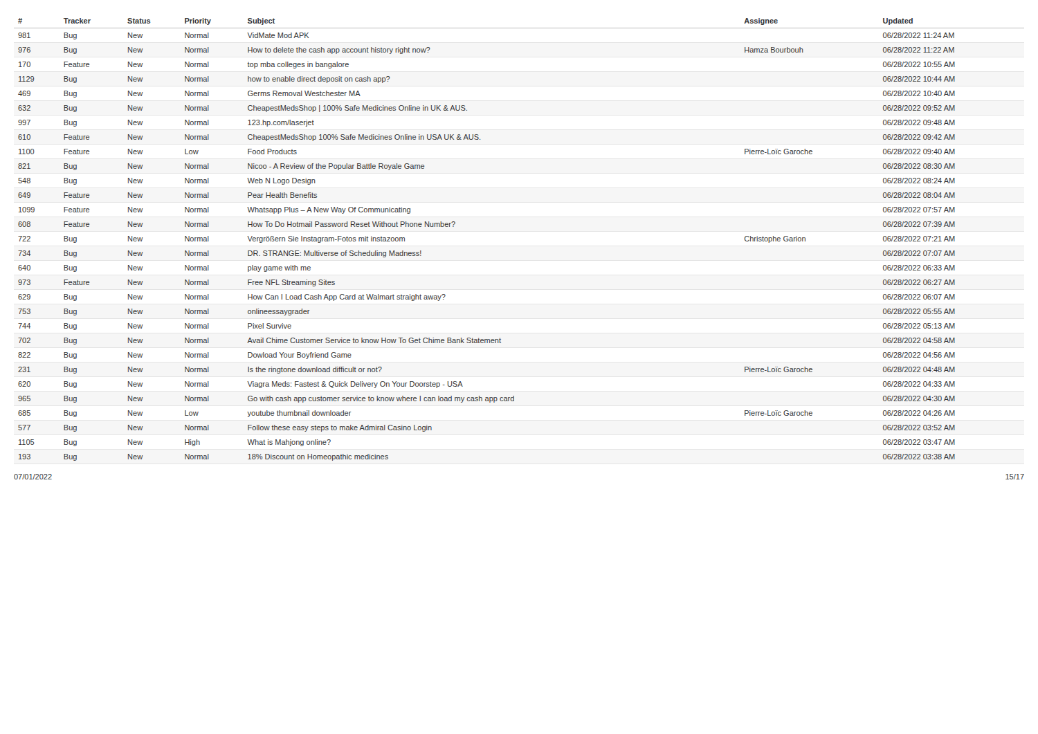| # | Tracker | Status | Priority | Subject | Assignee | Updated |
| --- | --- | --- | --- | --- | --- | --- |
| 981 | Bug | New | Normal | VidMate Mod APK | | 06/28/2022 11:24 AM |
| 976 | Bug | New | Normal | How to delete the cash app account history right now? | Hamza Bourbouh | 06/28/2022 11:22 AM |
| 170 | Feature | New | Normal | top mba colleges in bangalore | | 06/28/2022 10:55 AM |
| 1129 | Bug | New | Normal | how to enable direct deposit on cash app? | | 06/28/2022 10:44 AM |
| 469 | Bug | New | Normal | Germs Removal Westchester MA | | 06/28/2022 10:40 AM |
| 632 | Bug | New | Normal | CheapestMedsShop / 100% Safe Medicines Online in UK & AUS. | | 06/28/2022 09:52 AM |
| 997 | Bug | New | Normal | 123.hp.com/laserjet | | 06/28/2022 09:48 AM |
| 610 | Feature | New | Normal | CheapestMedsShop 100% Safe Medicines Online in USA UK & AUS. | | 06/28/2022 09:42 AM |
| 1100 | Feature | New | Low | Food Products | Pierre-Loïc Garoche | 06/28/2022 09:40 AM |
| 821 | Bug | New | Normal | Nicoo - A Review of the Popular Battle Royale Game | | 06/28/2022 08:30 AM |
| 548 | Bug | New | Normal | Web N Logo Design | | 06/28/2022 08:24 AM |
| 649 | Feature | New | Normal | Pear Health Benefits | | 06/28/2022 08:04 AM |
| 1099 | Feature | New | Normal | Whatsapp Plus – A New Way Of Communicating | | 06/28/2022 07:57 AM |
| 608 | Feature | New | Normal | How To Do Hotmail Password Reset Without Phone Number? | | 06/28/2022 07:39 AM |
| 722 | Bug | New | Normal | Vergrößern Sie Instagram-Fotos mit instazoom | Christophe Garion | 06/28/2022 07:21 AM |
| 734 | Bug | New | Normal | DR. STRANGE: Multiverse of Scheduling Madness! | | 06/28/2022 07:07 AM |
| 640 | Bug | New | Normal | play game with me | | 06/28/2022 06:33 AM |
| 973 | Feature | New | Normal | Free NFL Streaming Sites | | 06/28/2022 06:27 AM |
| 629 | Bug | New | Normal | How Can I Load Cash App Card at Walmart straight away? | | 06/28/2022 06:07 AM |
| 753 | Bug | New | Normal | onlineessaygrader | | 06/28/2022 05:55 AM |
| 744 | Bug | New | Normal | Pixel Survive | | 06/28/2022 05:13 AM |
| 702 | Bug | New | Normal | Avail Chime Customer Service to know How To Get Chime Bank Statement | | 06/28/2022 04:58 AM |
| 822 | Bug | New | Normal | Dowload Your Boyfriend Game | | 06/28/2022 04:56 AM |
| 231 | Bug | New | Normal | Is the ringtone download difficult or not? | Pierre-Loïc Garoche | 06/28/2022 04:48 AM |
| 620 | Bug | New | Normal | Viagra Meds: Fastest & Quick Delivery On Your Doorstep - USA | | 06/28/2022 04:33 AM |
| 965 | Bug | New | Normal | Go with cash app customer service to know where I can load my cash app card | | 06/28/2022 04:30 AM |
| 685 | Bug | New | Low | youtube thumbnail downloader | Pierre-Loïc Garoche | 06/28/2022 04:26 AM |
| 577 | Bug | New | Normal | Follow these easy steps to make Admiral Casino Login | | 06/28/2022 03:52 AM |
| 1105 | Bug | New | High | What is Mahjong online? | | 06/28/2022 03:47 AM |
| 193 | Bug | New | Normal | 18% Discount on Homeopathic medicines | | 06/28/2022 03:38 AM |
07/01/2022 15/17